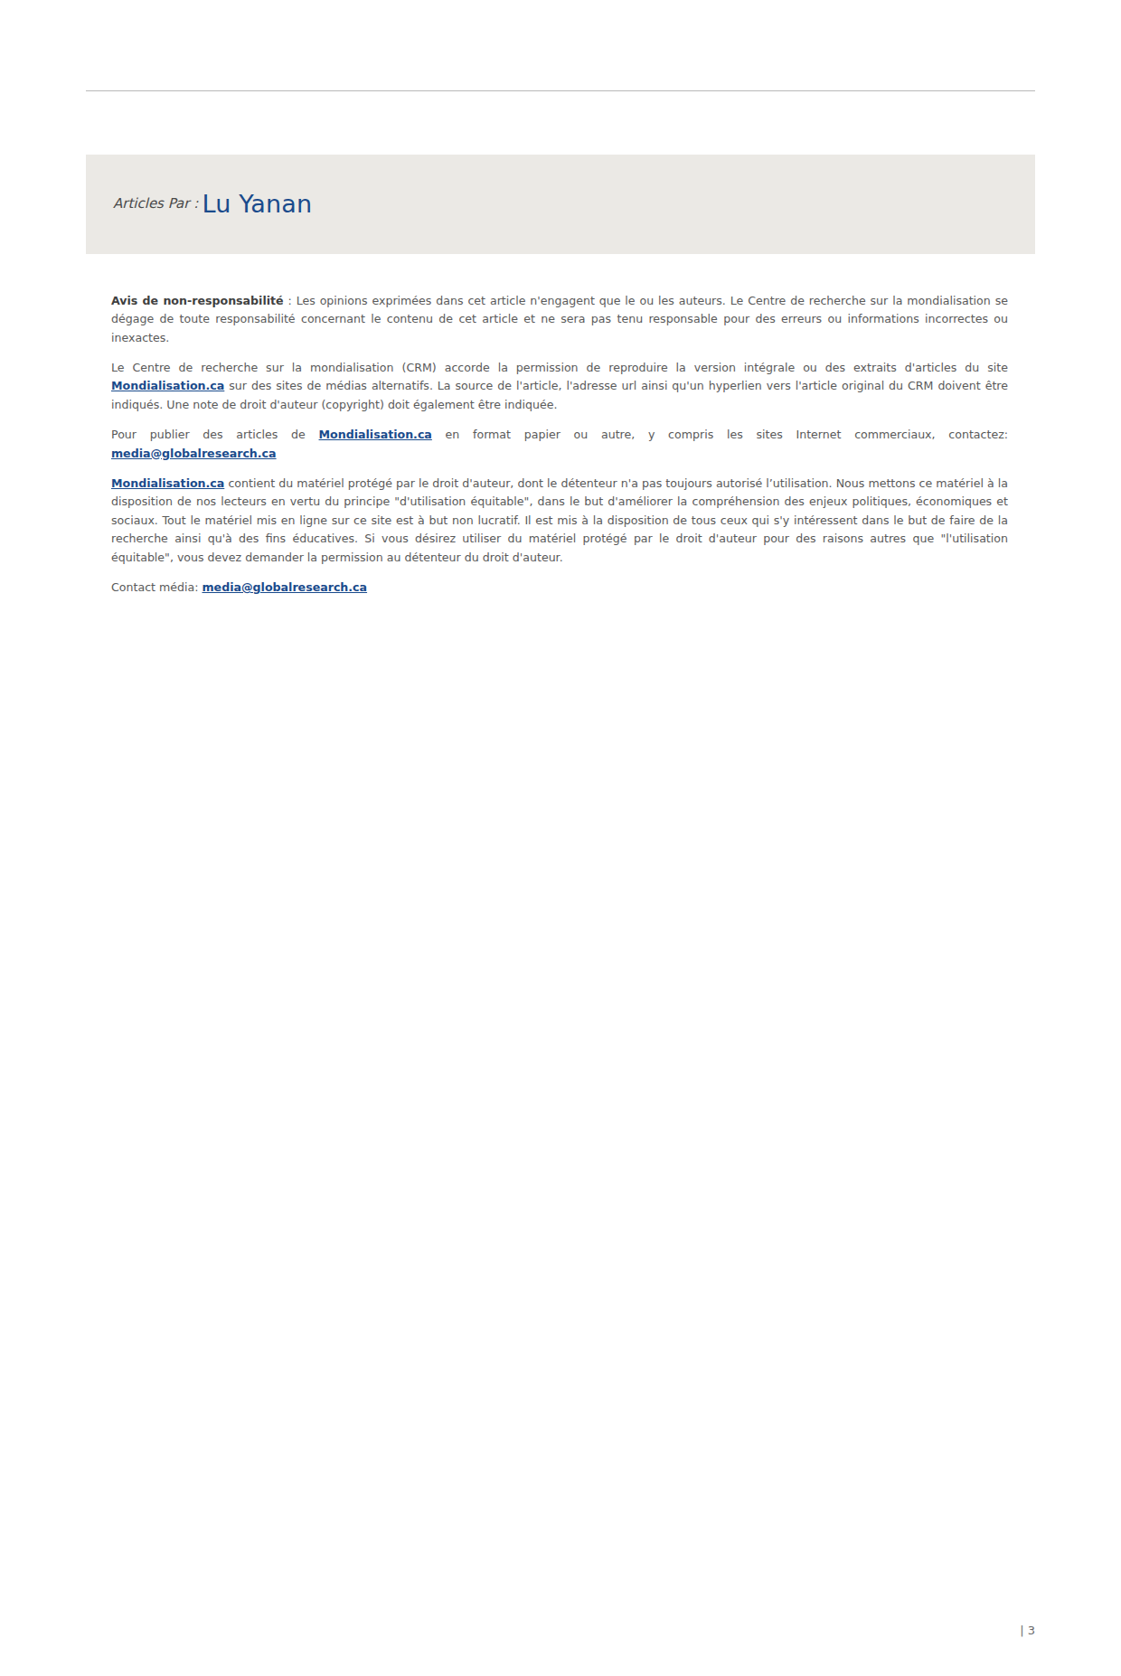Articles Par : Lu Yanan
Avis de non-responsabilité : Les opinions exprimées dans cet article n'engagent que le ou les auteurs. Le Centre de recherche sur la mondialisation se dégage de toute responsabilité concernant le contenu de cet article et ne sera pas tenu responsable pour des erreurs ou informations incorrectes ou inexactes.
Le Centre de recherche sur la mondialisation (CRM) accorde la permission de reproduire la version intégrale ou des extraits d'articles du site Mondialisation.ca sur des sites de médias alternatifs. La source de l'article, l'adresse url ainsi qu'un hyperlien vers l'article original du CRM doivent être indiqués. Une note de droit d'auteur (copyright) doit également être indiquée.
Pour publier des articles de Mondialisation.ca en format papier ou autre, y compris les sites Internet commerciaux, contactez: media@globalresearch.ca
Mondialisation.ca contient du matériel protégé par le droit d'auteur, dont le détenteur n'a pas toujours autorisé l’utilisation. Nous mettons ce matériel à la disposition de nos lecteurs en vertu du principe "d'utilisation équitable", dans le but d'améliorer la compréhension des enjeux politiques, économiques et sociaux. Tout le matériel mis en ligne sur ce site est à but non lucratif. Il est mis à la disposition de tous ceux qui s'y intéressent dans le but de faire de la recherche ainsi qu'à des fins éducatives. Si vous désirez utiliser du matériel protégé par le droit d'auteur pour des raisons autres que "l'utilisation équitable", vous devez demander la permission au détenteur du droit d'auteur.
Contact média: media@globalresearch.ca
| 3